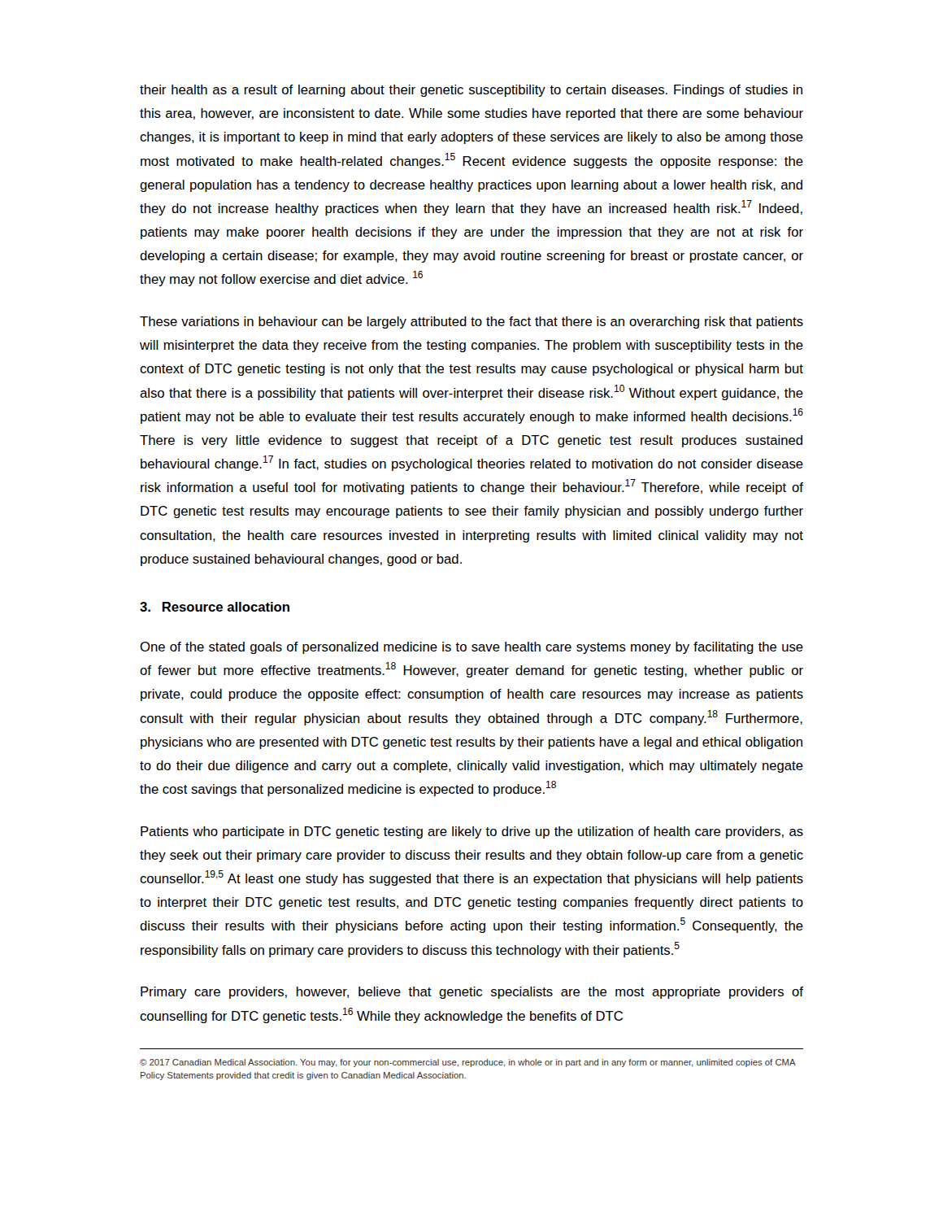their health as a result of learning about their genetic susceptibility to certain diseases. Findings of studies in this area, however, are inconsistent to date. While some studies have reported that there are some behaviour changes, it is important to keep in mind that early adopters of these services are likely to also be among those most motivated to make health-related changes.15 Recent evidence suggests the opposite response: the general population has a tendency to decrease healthy practices upon learning about a lower health risk, and they do not increase healthy practices when they learn that they have an increased health risk.17 Indeed, patients may make poorer health decisions if they are under the impression that they are not at risk for developing a certain disease; for example, they may avoid routine screening for breast or prostate cancer, or they may not follow exercise and diet advice. 16
These variations in behaviour can be largely attributed to the fact that there is an overarching risk that patients will misinterpret the data they receive from the testing companies. The problem with susceptibility tests in the context of DTC genetic testing is not only that the test results may cause psychological or physical harm but also that there is a possibility that patients will over-interpret their disease risk.10 Without expert guidance, the patient may not be able to evaluate their test results accurately enough to make informed health decisions.16 There is very little evidence to suggest that receipt of a DTC genetic test result produces sustained behavioural change.17 In fact, studies on psychological theories related to motivation do not consider disease risk information a useful tool for motivating patients to change their behaviour.17 Therefore, while receipt of DTC genetic test results may encourage patients to see their family physician and possibly undergo further consultation, the health care resources invested in interpreting results with limited clinical validity may not produce sustained behavioural changes, good or bad.
3. Resource allocation
One of the stated goals of personalized medicine is to save health care systems money by facilitating the use of fewer but more effective treatments.18 However, greater demand for genetic testing, whether public or private, could produce the opposite effect: consumption of health care resources may increase as patients consult with their regular physician about results they obtained through a DTC company.18 Furthermore, physicians who are presented with DTC genetic test results by their patients have a legal and ethical obligation to do their due diligence and carry out a complete, clinically valid investigation, which may ultimately negate the cost savings that personalized medicine is expected to produce.18
Patients who participate in DTC genetic testing are likely to drive up the utilization of health care providers, as they seek out their primary care provider to discuss their results and they obtain follow-up care from a genetic counsellor.19,5 At least one study has suggested that there is an expectation that physicians will help patients to interpret their DTC genetic test results, and DTC genetic testing companies frequently direct patients to discuss their results with their physicians before acting upon their testing information.5 Consequently, the responsibility falls on primary care providers to discuss this technology with their patients.5
Primary care providers, however, believe that genetic specialists are the most appropriate providers of counselling for DTC genetic tests.16 While they acknowledge the benefits of DTC
© 2017 Canadian Medical Association. You may, for your non-commercial use, reproduce, in whole or in part and in any form or manner, unlimited copies of CMA Policy Statements provided that credit is given to Canadian Medical Association.